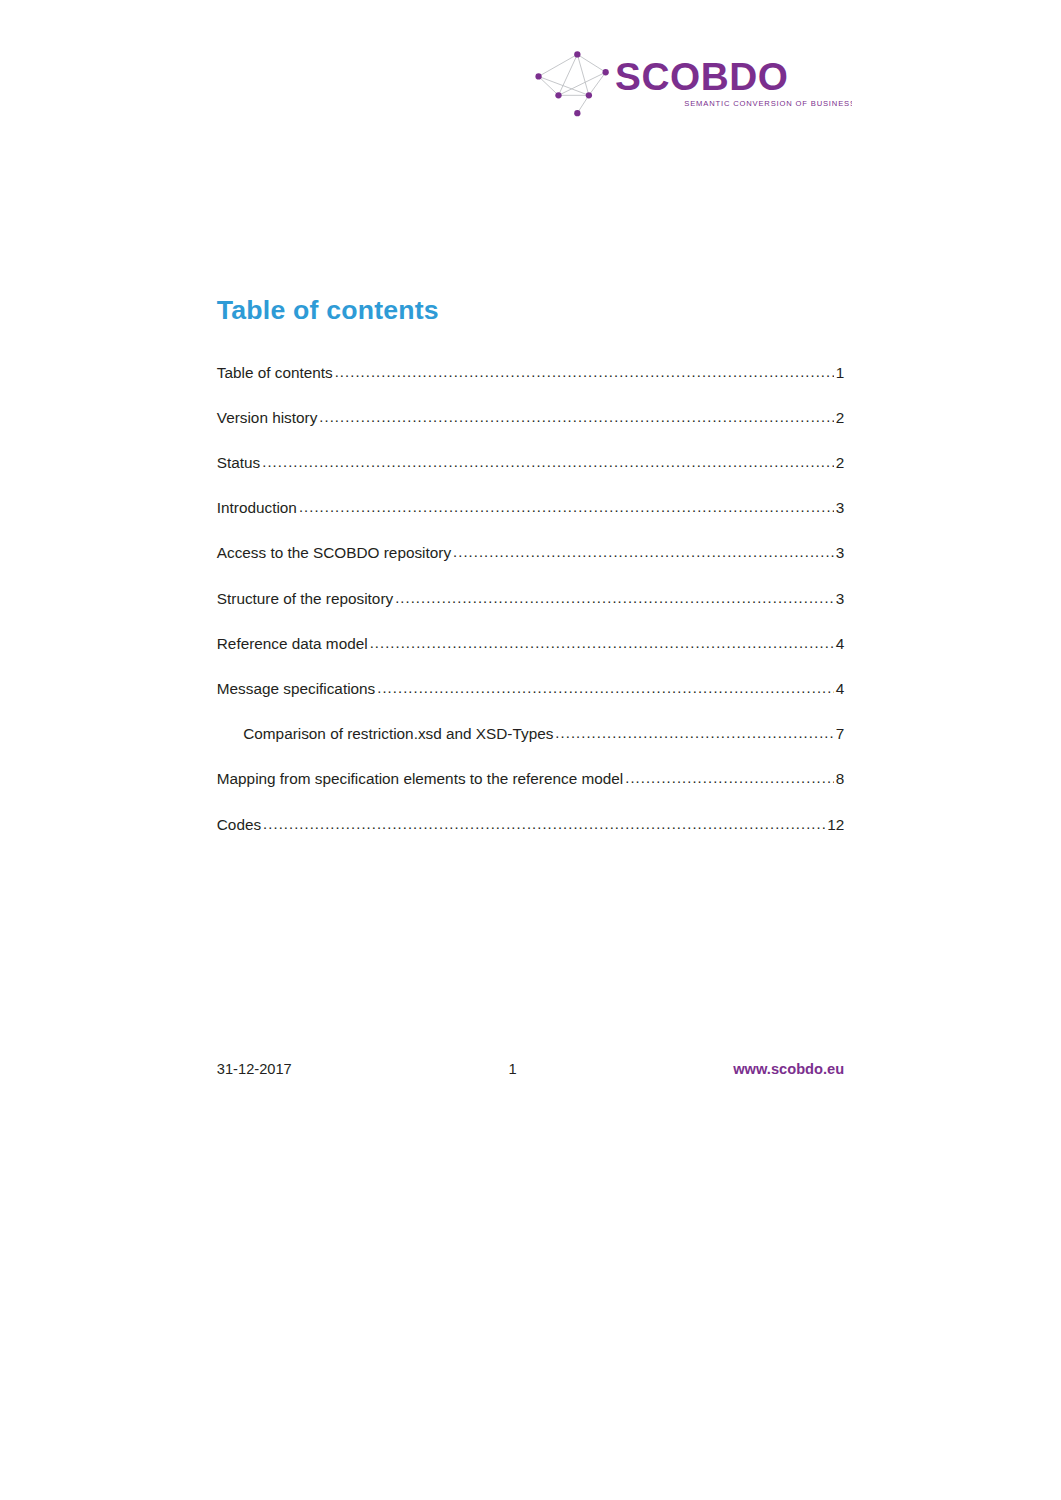SCOBDO SEMANTIC CONVERSION OF BUSINESS DOCUMENTS
Table of contents
Table of contents .......................................................................................................................... 1
Version history .............................................................................................................................. 2
Status ......................................................................................................................................... 2
Introduction ................................................................................................................................. 3
Access to the SCOBDO repository ......................................................................................... 3
Structure of the repository ................................................................................................. 3
Reference data model ................................................................................................................. 4
Message specifications .............................................................................................................. 4
Comparison of restriction.xsd and XSD-Types ................................................................. 7
Mapping from specification elements to the reference model ........................................................... 8
Codes ......................................................................................................................................... 12
31-12-2017 1 www.scobdo.eu